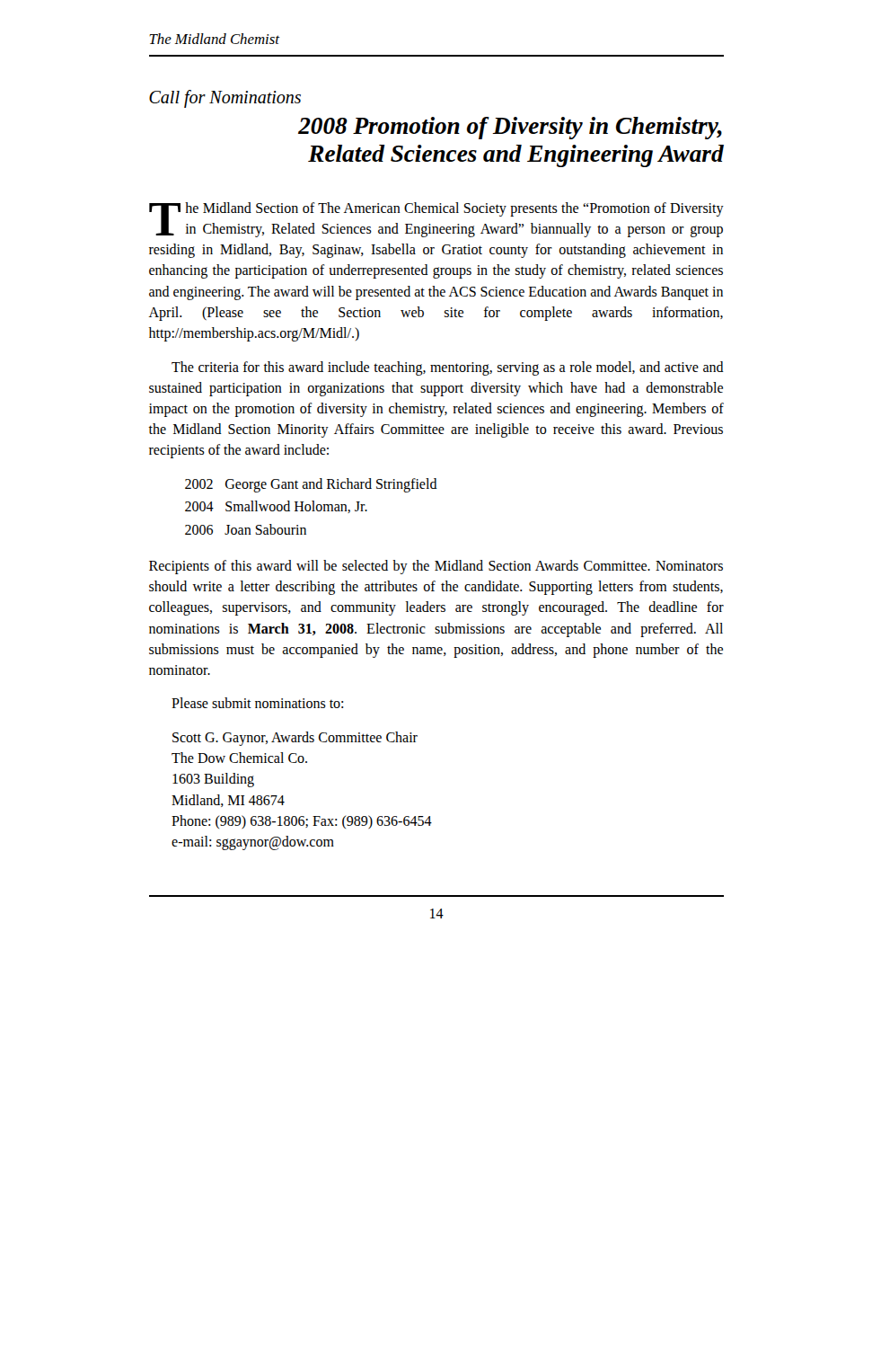The Midland Chemist
Call for Nominations
2008 Promotion of Diversity in Chemistry,
Related Sciences and Engineering Award
The Midland Section of The American Chemical Society presents the “Promotion of Diversity in Chemistry, Related Sciences and Engineering Award” biannually to a person or group residing in Midland, Bay, Saginaw, Isabella or Gratiot county for outstanding achievement in enhancing the participation of underrepresented groups in the study of chemistry, related sciences and engineering. The award will be presented at the ACS Science Education and Awards Banquet in April. (Please see the Section web site for complete awards information, http://membership.acs.org/M/Midl/.)
The criteria for this award include teaching, mentoring, serving as a role model, and active and sustained participation in organizations that support diversity which have had a demonstrable impact on the promotion of diversity in chemistry, related sciences and engineering. Members of the Midland Section Minority Affairs Committee are ineligible to receive this award. Previous recipients of the award include:
| 2002 | George Gant and Richard Stringfield |
| 2004 | Smallwood Holoman, Jr. |
| 2006 | Joan Sabourin |
Recipients of this award will be selected by the Midland Section Awards Committee. Nominators should write a letter describing the attributes of the candidate. Supporting letters from students, colleagues, supervisors, and community leaders are strongly encouraged. The deadline for nominations is March 31, 2008. Electronic submissions are acceptable and preferred. All submissions must be accompanied by the name, position, address, and phone number of the nominator.
Please submit nominations to:
Scott G. Gaynor, Awards Committee Chair The Dow Chemical Co. 1603 Building Midland, MI 48674 Phone: (989) 638-1806; Fax: (989) 636-6454 e-mail: sggaynor@dow.com
14